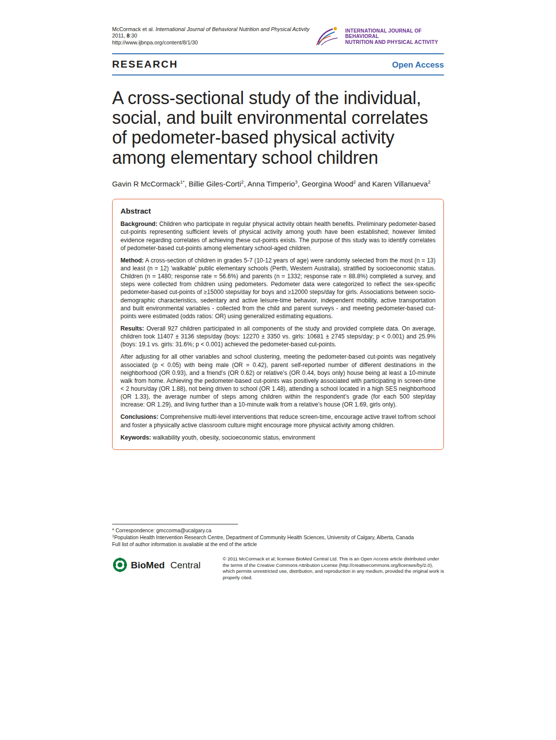McCormack et al. International Journal of Behavioral Nutrition and Physical Activity 2011, 8:30
http://www.ijbnpa.org/content/8/1/30
International Journal of Behavioral
Nutrition and Physical Activity
Research
Open Access
A cross-sectional study of the individual, social, and built environmental correlates of pedometer-based physical activity among elementary school children
Gavin R McCormack1*, Billie Giles-Corti2, Anna Timperio3, Georgina Wood2 and Karen Villanueva2
Abstract
Background: Children who participate in regular physical activity obtain health benefits. Preliminary pedometer-based cut-points representing sufficient levels of physical activity among youth have been established; however limited evidence regarding correlates of achieving these cut-points exists. The purpose of this study was to identify correlates of pedometer-based cut-points among elementary school-aged children.
Method: A cross-section of children in grades 5-7 (10-12 years of age) were randomly selected from the most (n = 13) and least (n = 12) 'walkable' public elementary schools (Perth, Western Australia), stratified by socioeconomic status. Children (n = 1480; response rate = 56.6%) and parents (n = 1332; response rate = 88.8%) completed a survey, and steps were collected from children using pedometers. Pedometer data were categorized to reflect the sex-specific pedometer-based cut-points of ≥15000 steps/day for boys and ≥12000 steps/day for girls. Associations between socio-demographic characteristics, sedentary and active leisure-time behavior, independent mobility, active transportation and built environmental variables - collected from the child and parent surveys - and meeting pedometer-based cut-points were estimated (odds ratios: OR) using generalized estimating equations.
Results: Overall 927 children participated in all components of the study and provided complete data. On average, children took 11407 ± 3136 steps/day (boys: 12270 ± 3350 vs. girls: 10681 ± 2745 steps/day; p < 0.001) and 25.9% (boys: 19.1 vs. girls: 31.6%; p < 0.001) achieved the pedometer-based cut-points.
After adjusting for all other variables and school clustering, meeting the pedometer-based cut-points was negatively associated (p < 0.05) with being male (OR = 0.42), parent self-reported number of different destinations in the neighborhood (OR 0.93), and a friend's (OR 0.62) or relative's (OR 0.44, boys only) house being at least a 10-minute walk from home. Achieving the pedometer-based cut-points was positively associated with participating in screen-time < 2 hours/day (OR 1.88), not being driven to school (OR 1.48), attending a school located in a high SES neighborhood (OR 1.33), the average number of steps among children within the respondent's grade (for each 500 step/day increase: OR 1.29), and living further than a 10-minute walk from a relative's house (OR 1.69, girls only).
Conclusions: Comprehensive multi-level interventions that reduce screen-time, encourage active travel to/from school and foster a physically active classroom culture might encourage more physical activity among children.
Keywords: walkability youth, obesity, socioeconomic status, environment
* Correspondence: gmccorma@ucalgary.ca
1Population Health Intervention Research Centre, Department of Community Health Sciences, University of Calgary, Alberta, Canada
Full list of author information is available at the end of the article
BioMed Central
© 2011 McCormack et al; licensee BioMed Central Ltd. This is an Open Access article distributed under the terms of the Creative Commons Attribution License (http://creativecommons.org/licenses/by/2.0), which permits unrestricted use, distribution, and reproduction in any medium, provided the original work is properly cited.